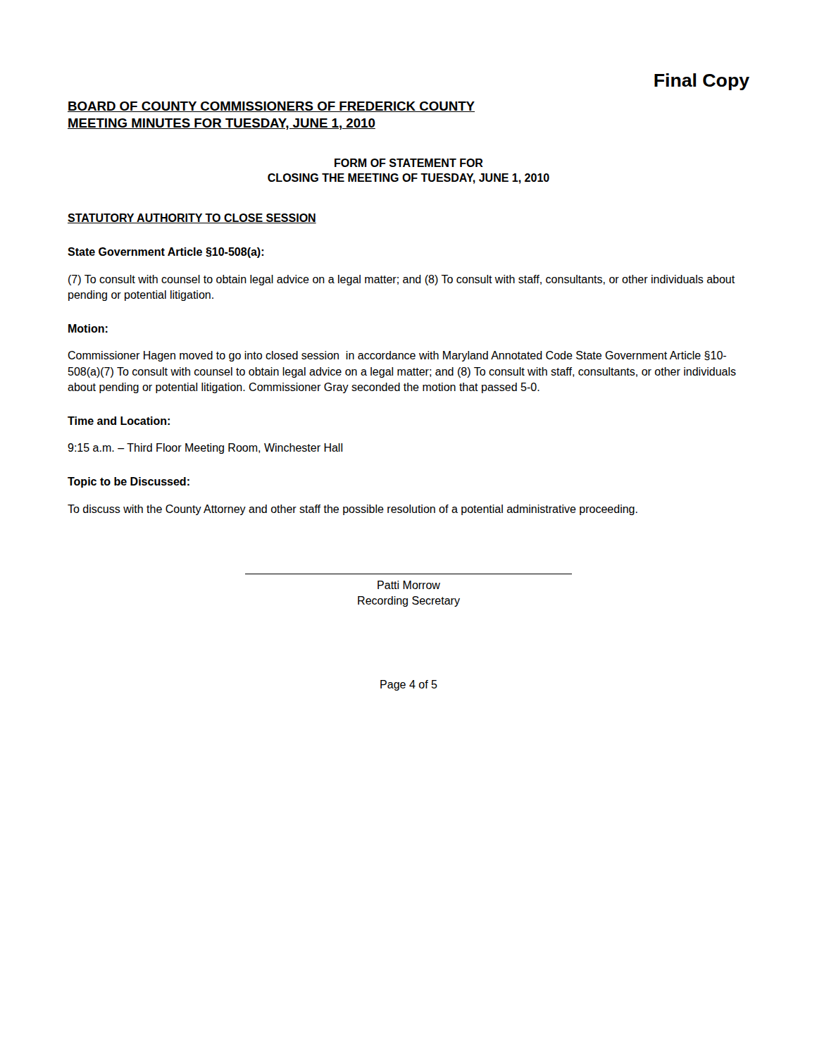Final Copy
BOARD OF COUNTY COMMISSIONERS OF FREDERICK COUNTY
MEETING MINUTES FOR TUESDAY, JUNE 1, 2010
FORM OF STATEMENT FOR
CLOSING THE MEETING OF TUESDAY, JUNE 1, 2010
STATUTORY AUTHORITY TO CLOSE SESSION
State Government Article §10-508(a):
(7) To consult with counsel to obtain legal advice on a legal matter; and (8) To consult with staff, consultants, or other individuals about pending or potential litigation.
Motion:
Commissioner Hagen moved to go into closed session in accordance with Maryland Annotated Code State Government Article §10-508(a)(7) To consult with counsel to obtain legal advice on a legal matter; and (8) To consult with staff, consultants, or other individuals about pending or potential litigation. Commissioner Gray seconded the motion that passed 5-0.
Time and Location:
9:15 a.m. – Third Floor Meeting Room, Winchester Hall
Topic to be Discussed:
To discuss with the County Attorney and other staff the possible resolution of a potential administrative proceeding.
Patti Morrow
Recording Secretary
Page 4 of 5